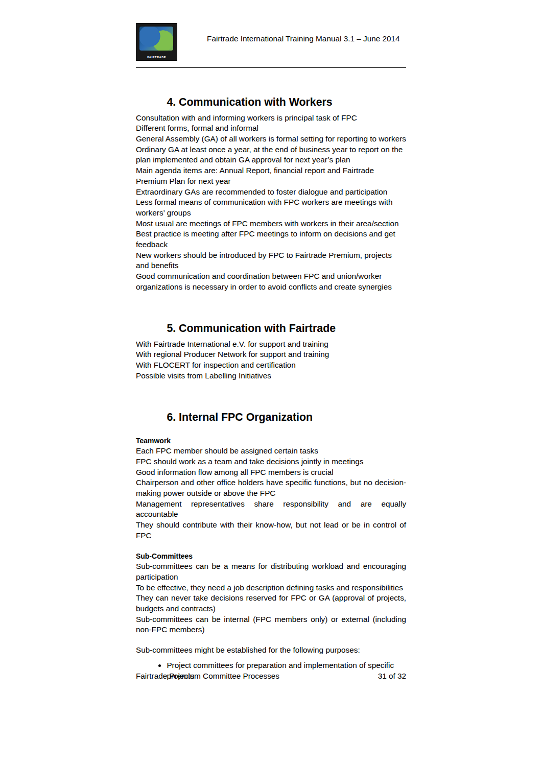FAIRTRADE
Fairtrade International Training Manual 3.1 – June 2014
4. Communication with Workers
Consultation with and informing workers is principal task of FPC
Different forms, formal and informal
General Assembly (GA) of all workers is formal setting for reporting to workers
Ordinary GA at least once a year, at the end of business year to report on the plan implemented and obtain GA approval for next year’s plan
Main agenda items are: Annual Report, financial report and Fairtrade Premium Plan for next year
Extraordinary GAs are recommended to foster dialogue and participation
Less formal means of communication with FPC workers are meetings with workers’ groups
Most usual are meetings of FPC members with workers in their area/section
Best practice is meeting after FPC meetings to inform on decisions and get feedback
New workers should be introduced by FPC to Fairtrade Premium, projects and benefits
Good communication and coordination between FPC and union/worker organizations is necessary in order to avoid conflicts and create synergies
5. Communication with Fairtrade
With Fairtrade International e.V. for support and training
With regional Producer Network for support and training
With FLOCERT for inspection and certification
Possible visits from Labelling Initiatives
6. Internal FPC Organization
Teamwork
Each FPC member should be assigned certain tasks
FPC should work as a team and take decisions jointly in meetings
Good information flow among all FPC members is crucial
Chairperson and other office holders have specific functions, but no decision-making power outside or above the FPC
Management representatives share responsibility and are equally accountable
They should contribute with their know-how, but not lead or be in control of FPC
Sub-Committees
Sub-committees can be a means for distributing workload and encouraging participation
To be effective, they need a job description defining tasks and responsibilities
They can never take decisions reserved for FPC or GA (approval of projects, budgets and contracts)
Sub-committees can be internal (FPC members only) or external (including non-FPC members)
Sub-committees might be established for the following purposes:
Project committees for preparation and implementation of specific projects
Fairtrade Premium Committee Processes 31 of 32